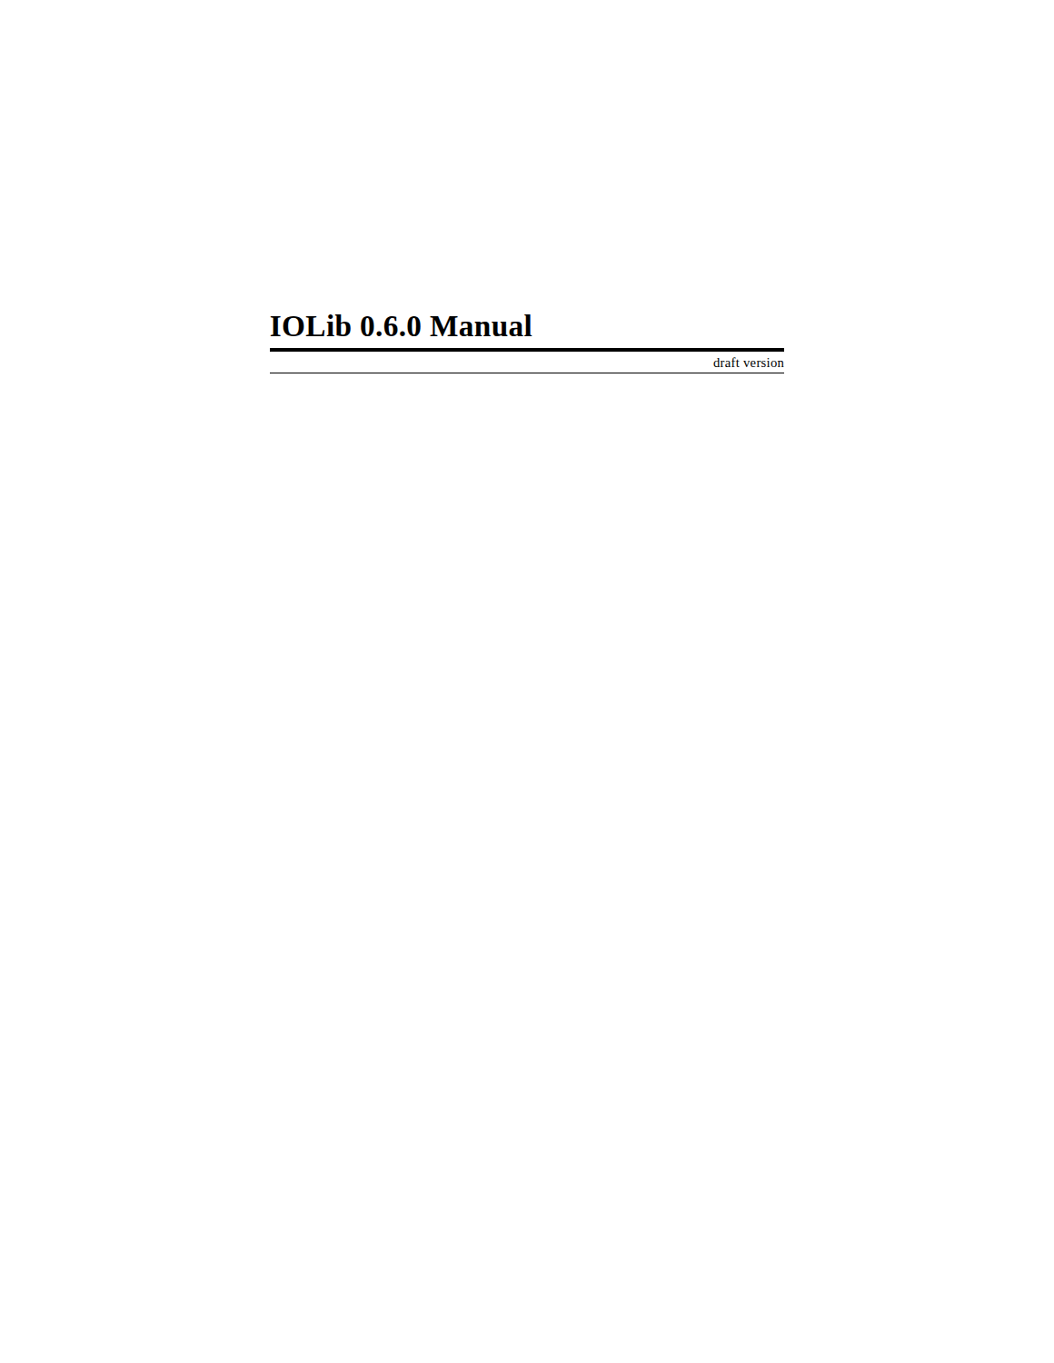IOLib 0.6.0 Manual
draft version